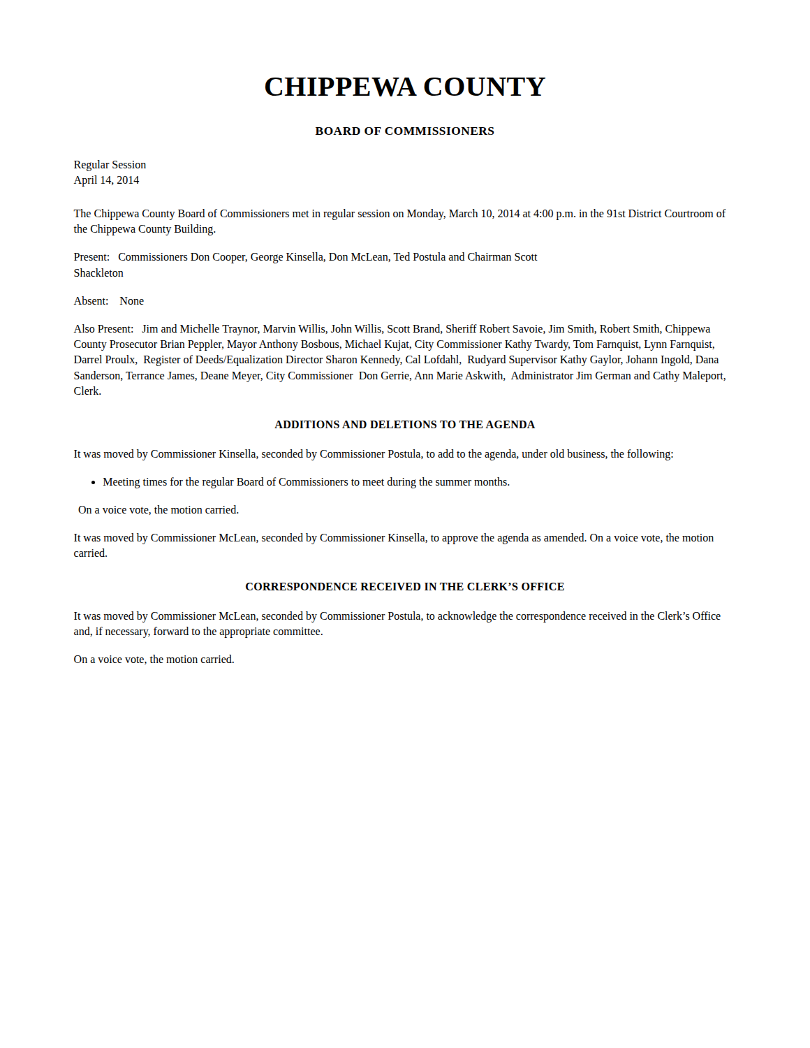CHIPPEWA COUNTY
BOARD OF COMMISSIONERS
Regular Session
April 14, 2014
The Chippewa County Board of Commissioners met in regular session on Monday, March 10, 2014 at 4:00 p.m. in the 91st District Courtroom of the Chippewa County Building.
Present: Commissioners Don Cooper, George Kinsella, Don McLean, Ted Postula and Chairman Scott
Shackleton
Absent: None
Also Present: Jim and Michelle Traynor, Marvin Willis, John Willis, Scott Brand, Sheriff Robert Savoie, Jim Smith, Robert Smith, Chippewa County Prosecutor Brian Peppler, Mayor Anthony Bosbous, Michael Kujat, City Commissioner Kathy Twardy, Tom Farnquist, Lynn Farnquist, Darrel Proulx, Register of Deeds/Equalization Director Sharon Kennedy, Cal Lofdahl, Rudyard Supervisor Kathy Gaylor, Johann Ingold, Dana Sanderson, Terrance James, Deane Meyer, City Commissioner Don Gerrie, Ann Marie Askwith, Administrator Jim German and Cathy Maleport, Clerk.
ADDITIONS AND DELETIONS TO THE AGENDA
It was moved by Commissioner Kinsella, seconded by Commissioner Postula, to add to the agenda, under old business, the following:
Meeting times for the regular Board of Commissioners to meet during the summer months.
On a voice vote, the motion carried.
It was moved by Commissioner McLean, seconded by Commissioner Kinsella, to approve the agenda as amended. On a voice vote, the motion carried.
CORRESPONDENCE RECEIVED IN THE CLERK’S OFFICE
It was moved by Commissioner McLean, seconded by Commissioner Postula, to acknowledge the correspondence received in the Clerk’s Office and, if necessary, forward to the appropriate committee.
On a voice vote, the motion carried.